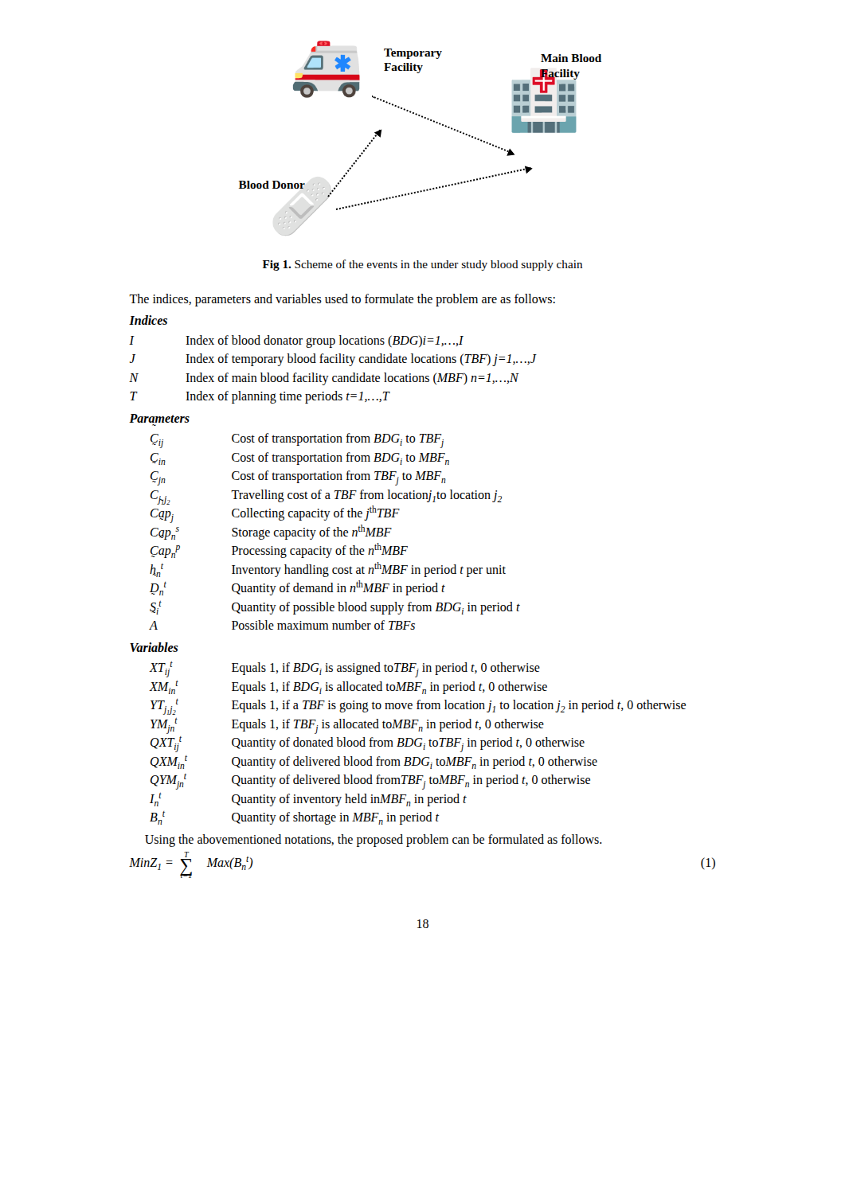🚑
Temporary
Facility
🏥
Main Blood
Facility
🩹
Blood Donor
Fig 1. Scheme of the events in the under study blood supply chain
The indices, parameters and variables used to formulate the problem are as follows:
Indices
| I | Index of blood donator group locations ( BDG ) i=1,…,I |
| J | Index of temporary blood facility candidate locations ( TBF ) j=1,…,J |
| N | Index of main blood facility candidate locations ( MBF ) n=1,…,N |
| T | Index of planning time periods t=1,…,T |
Parameters
| ˜ C ij | Cost of transportation from BDG i to TBF j |
| ˜ C in | Cost of transportation from BDG i to MBF n |
| ˜ C jn | Cost of transportation from TBF j to MBF n |
| ˜ C j 1 j 2 | Travelling cost of a TBF from location j 1 to location j 2 |
| C ˜ a p j | Collecting capacity of the j th TBF |
| C ˜ a p n s | Storage capacity of the n th MBF |
| C ˜ a p n p | Processing capacity of the n th MBF |
| ˜ h n t | Inventory handling cost at n th MBF in period t per unit |
| ˜ D n t | Quantity of demand in n th MBF in period t |
| ˜ S i t | Quantity of possible blood supply from BDG i in period t |
| ˜ A | Possible maximum number of TBFs |
Variables
| XT ij t | Equals 1, if BDG i is assigned to TBF j in period t, 0 otherwise |
| XM in t | Equals 1, if BDG i is allocated to MBF n in period t, 0 otherwise |
| YT j 1 j 2 t | Equals 1, if a TBF is going to move from location j 1 to location j 2 in period t , 0 otherwise |
| YM jn t | Equals 1, if TBF j is allocated to MBF n in period t , 0 otherwise |
| QXT ij t | Quantity of donated blood from BDG i to TBF j in period t , 0 otherwise |
| QXM in t | Quantity of delivered blood from BDG i to MBF n in period t , 0 otherwise |
| QYM jn t | Quantity of delivered blood from TBF j to MBF n in period t , 0 otherwise |
| I n t | Quantity of inventory held in MBF n in period t |
| B n t | Quantity of shortage in MBF n in period t |
Using the abovementioned notations, the proposed problem can be formulated as follows.
MinZ1 = ∑ T t=1 Max(Bnt) (1)
18